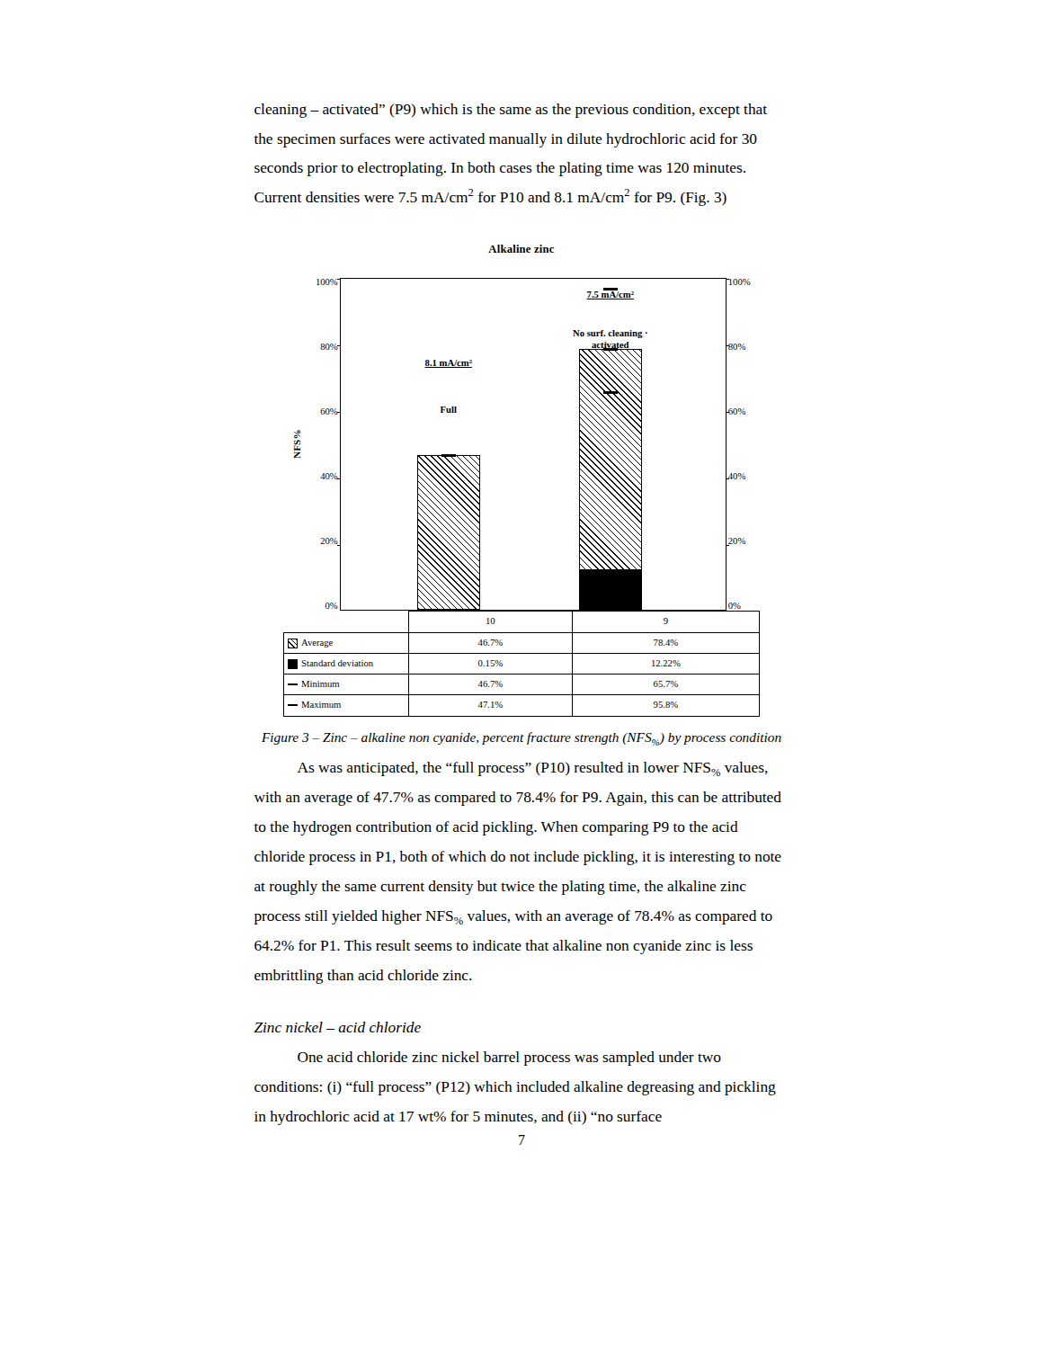cleaning – activated” (P9) which is the same as the previous condition, except that the specimen surfaces were activated manually in dilute hydrochloric acid for 30 seconds prior to electroplating. In both cases the plating time was 120 minutes. Current densities were 7.5 mA/cm2 for P10 and 8.1 mA/cm2 for P9. (Fig. 3)
Alkaline zinc
NFS%
100% 80% 60% 40% 20% 0%
8.1 mA/cm²
Full
7.5 mA/cm²
No surf. cleaning · activated
100% 80% 60% 40% 20% 0%
| | 10 | 9 |
| Average | 46.7% | 78.4% |
| Standard deviation | 0.15% | 12.22% |
| Minimum | 46.7% | 65.7% |
| Maximum | 47.1% | 95.8% |
Figure 3 – Zinc – alkaline non cyanide, percent fracture strength (NFS%) by process condition
As was anticipated, the “full process” (P10) resulted in lower NFS% values, with an average of 47.7% as compared to 78.4% for P9. Again, this can be attributed to the hydrogen contribution of acid pickling. When comparing P9 to the acid chloride process in P1, both of which do not include pickling, it is interesting to note at roughly the same current density but twice the plating time, the alkaline zinc process still yielded higher NFS% values, with an average of 78.4% as compared to 64.2% for P1. This result seems to indicate that alkaline non cyanide zinc is less embrittling than acid chloride zinc.
Zinc nickel – acid chloride
One acid chloride zinc nickel barrel process was sampled under two conditions: (i) “full process” (P12) which included alkaline degreasing and pickling in hydrochloric acid at 17 wt% for 5 minutes, and (ii) “no surface
7